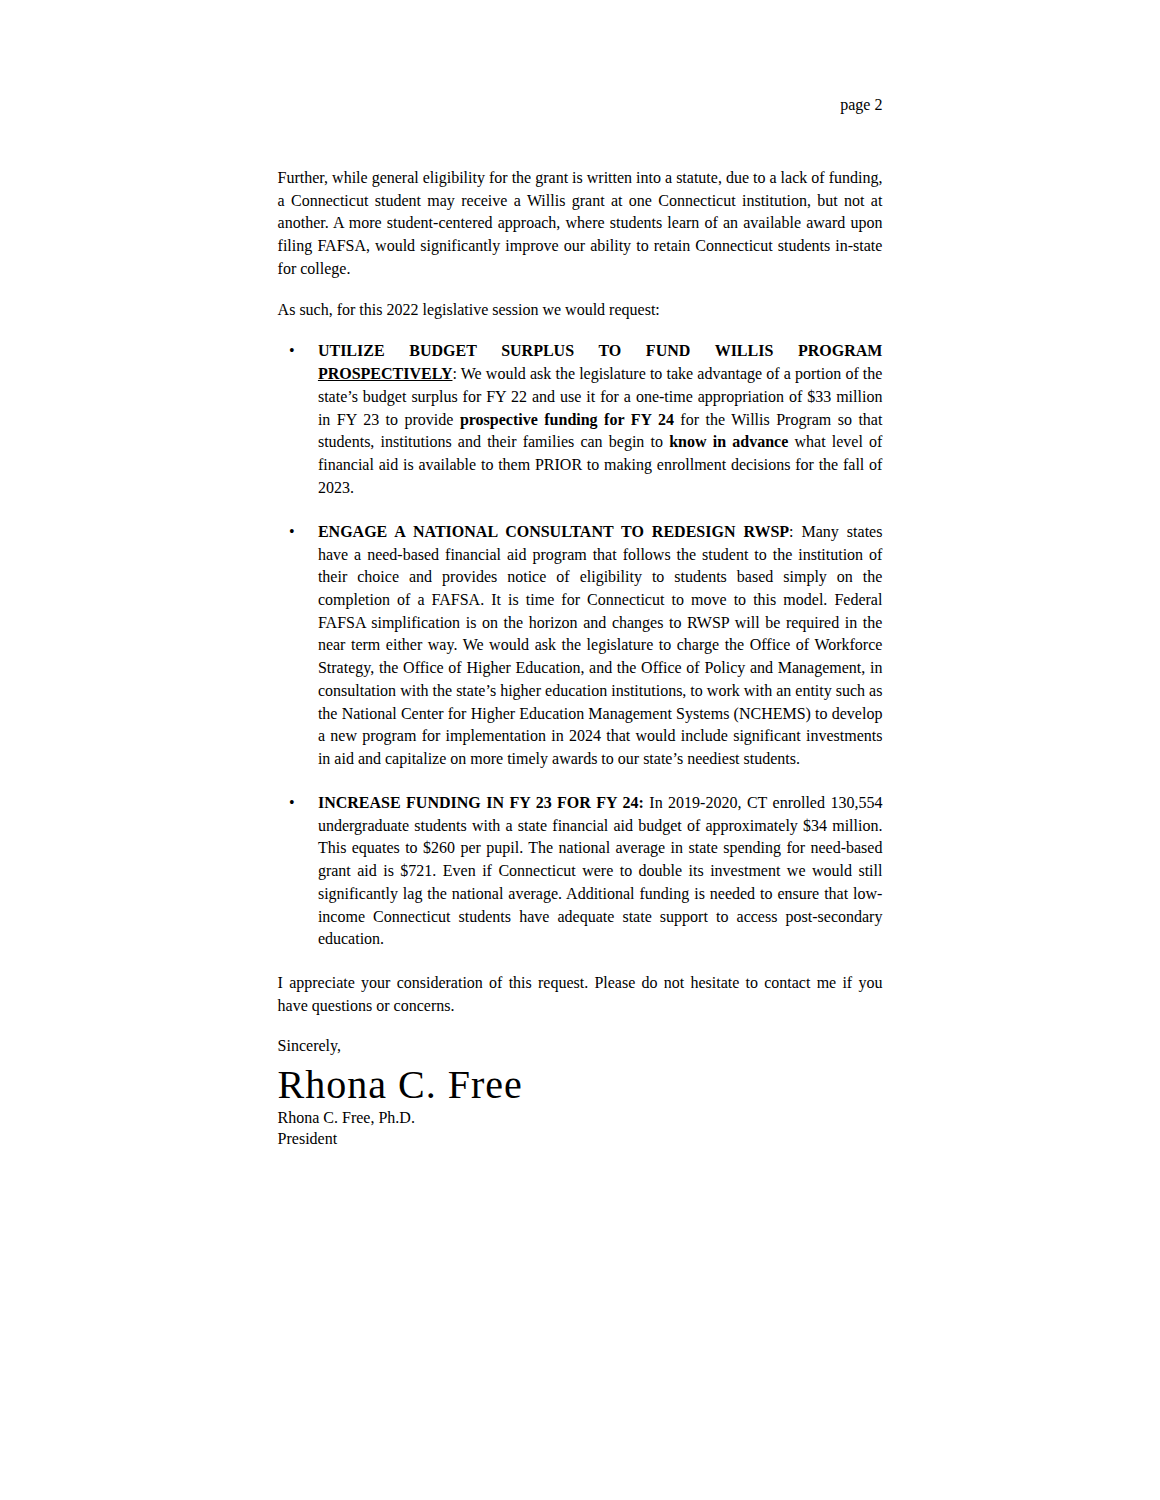page 2
Further, while general eligibility for the grant is written into a statute, due to a lack of funding, a Connecticut student may receive a Willis grant at one Connecticut institution, but not at another. A more student-centered approach, where students learn of an available award upon filing FAFSA, would significantly improve our ability to retain Connecticut students in-state for college.
As such, for this 2022 legislative session we would request:
UTILIZE BUDGET SURPLUS TO FUND WILLIS PROGRAM PROSPECTIVELY: We would ask the legislature to take advantage of a portion of the state’s budget surplus for FY 22 and use it for a one-time appropriation of $33 million in FY 23 to provide prospective funding for FY 24 for the Willis Program so that students, institutions and their families can begin to know in advance what level of financial aid is available to them PRIOR to making enrollment decisions for the fall of 2023.
ENGAGE A NATIONAL CONSULTANT TO REDESIGN RWSP: Many states have a need-based financial aid program that follows the student to the institution of their choice and provides notice of eligibility to students based simply on the completion of a FAFSA. It is time for Connecticut to move to this model. Federal FAFSA simplification is on the horizon and changes to RWSP will be required in the near term either way. We would ask the legislature to charge the Office of Workforce Strategy, the Office of Higher Education, and the Office of Policy and Management, in consultation with the state’s higher education institutions, to work with an entity such as the National Center for Higher Education Management Systems (NCHEMS) to develop a new program for implementation in 2024 that would include significant investments in aid and capitalize on more timely awards to our state’s neediest students.
INCREASE FUNDING IN FY 23 FOR FY 24: In 2019-2020, CT enrolled 130,554 undergraduate students with a state financial aid budget of approximately $34 million. This equates to $260 per pupil. The national average in state spending for need-based grant aid is $721. Even if Connecticut were to double its investment we would still significantly lag the national average. Additional funding is needed to ensure that low-income Connecticut students have adequate state support to access post-secondary education.
I appreciate your consideration of this request. Please do not hesitate to contact me if you have questions or concerns.
Sincerely,
Rhona C. Free
Rhona C. Free, Ph.D.
President